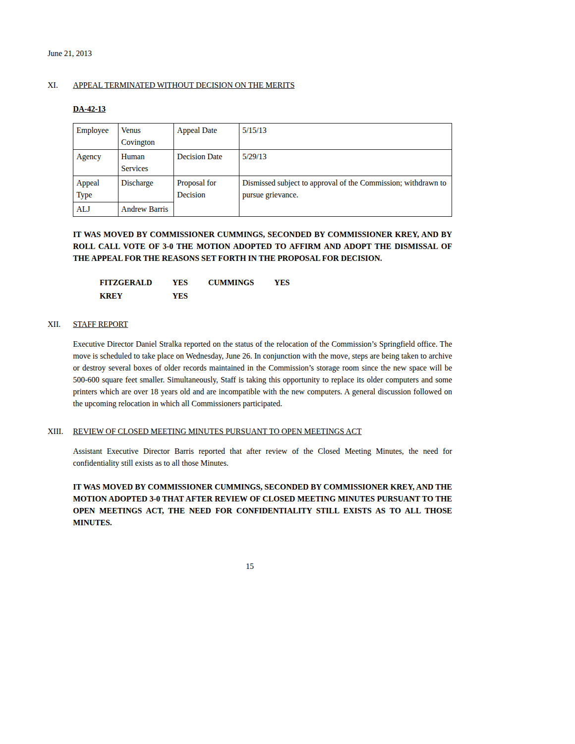June 21, 2013
XI.
Appeal Terminated Without Decision on the Merits
DA-42-13
| Employee | Venus Covington | Appeal Date | 5/15/13 |
| Agency | Human Services | Decision Date | 5/29/13 |
| Appeal Type | Discharge | Proposal for Decision | Dismissed subject to approval of the Commission; withdrawn to pursue grievance. |
| ALJ | Andrew Barris |
IT WAS MOVED BY COMMISSIONER CUMMINGS, SECONDED BY COMMISSIONER KREY, AND BY ROLL CALL VOTE OF 3-0 THE MOTION ADOPTED TO AFFIRM AND ADOPT THE DISMISSAL OF THE APPEAL FOR THE REASONS SET FORTH IN THE PROPOSAL FOR DECISION.
| FITZGERALD | YES | CUMMINGS | YES |
| KREY | YES | | |
XII.
Staff Report
Executive Director Daniel Stralka reported on the status of the relocation of the Commission’s Springfield office. The move is scheduled to take place on Wednesday, June 26. In conjunction with the move, steps are being taken to archive or destroy several boxes of older records maintained in the Commission’s storage room since the new space will be 500-600 square feet smaller. Simultaneously, Staff is taking this opportunity to replace its older computers and some printers which are over 18 years old and are incompatible with the new computers. A general discussion followed on the upcoming relocation in which all Commissioners participated.
XIII.
Review of Closed Meeting Minutes Pursuant to Open Meetings Act
Assistant Executive Director Barris reported that after review of the Closed Meeting Minutes, the need for confidentiality still exists as to all those Minutes.
IT WAS MOVED BY COMMISSIONER CUMMINGS, SECONDED BY COMMISSIONER KREY, AND THE MOTION ADOPTED 3-0 THAT AFTER REVIEW OF CLOSED MEETING MINUTES PURSUANT TO THE OPEN MEETINGS ACT, THE NEED FOR CONFIDENTIALITY STILL EXISTS AS TO ALL THOSE MINUTES.
15